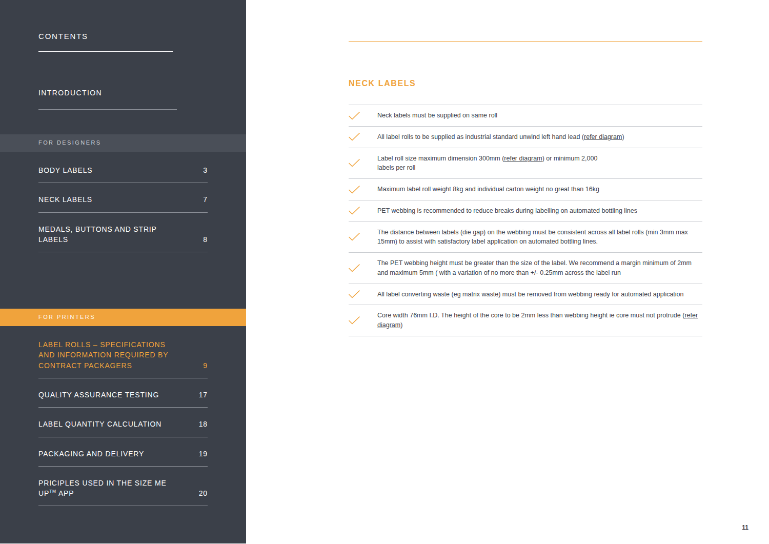Contents
Introduction
For Designers
Body labels 3
Neck labels 7
Medals, buttons and strip labels 8
For Printers
Label rolls – specifications and information required by contract packagers 9
Quality assurance testing 17
Label quantity calculation 18
Packaging and delivery 19
Priciples used in the Size Me UpTM app 20
Neck Labels
| | Neck labels must be supplied on same roll |
| | All label rolls to be supplied as industrial standard unwind left hand lead ( refer diagram ) |
| | Label roll size maximum dimension 300mm ( refer diagram ) or minimum 2,000 labels per roll |
| | Maximum label roll weight 8kg and individual carton weight no great than 16kg |
| | PET webbing is recommended to reduce breaks during labelling on automated bottling lines |
| | The distance between labels (die gap) on the webbing must be consistent across all label rolls (min 3mm max 15mm) to assist with satisfactory label application on automated bottling lines. |
| | The PET webbing height must be greater than the size of the label. We recommend a margin minimum of 2mm and maximum 5mm ( with a variation of no more than +/- 0.25mm across the label run |
| | All label converting waste (eg matrix waste) must be removed from webbing ready for automated application |
| | Core width 76mm I.D. The height of the core to be 2mm less than webbing height ie core must not protrude ( refer diagram ) |
11